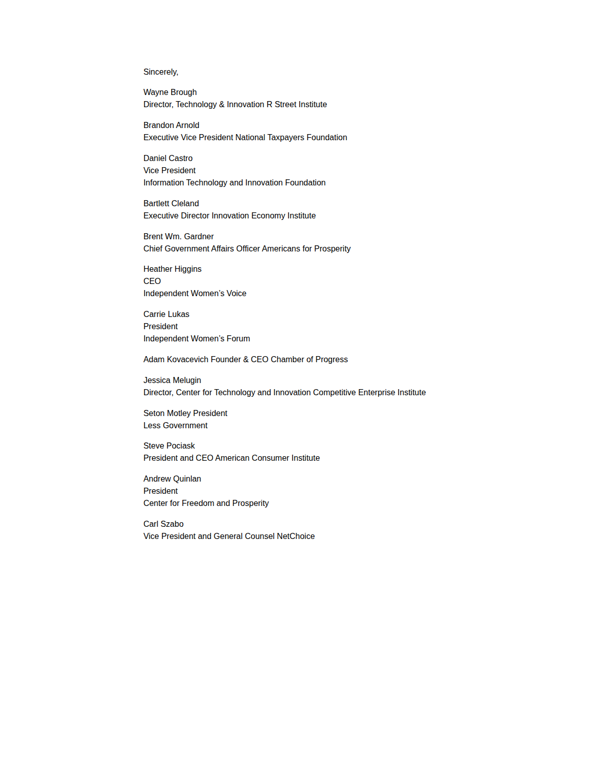Sincerely,
Wayne Brough
Director, Technology & Innovation R Street Institute
Brandon Arnold
Executive Vice President National Taxpayers Foundation
Daniel Castro
Vice President
Information Technology and Innovation Foundation
Bartlett Cleland
Executive Director Innovation Economy Institute
Brent Wm. Gardner
Chief Government Affairs Officer Americans for Prosperity
Heather Higgins
CEO
Independent Women’s Voice
Carrie Lukas
President
Independent Women’s Forum
Adam Kovacevich Founder & CEO Chamber of Progress
Jessica Melugin
Director, Center for Technology and Innovation Competitive Enterprise Institute
Seton Motley President
Less Government
Steve Pociask
President and CEO American Consumer Institute
Andrew Quinlan
President
Center for Freedom and Prosperity
Carl Szabo
Vice President and General Counsel NetChoice